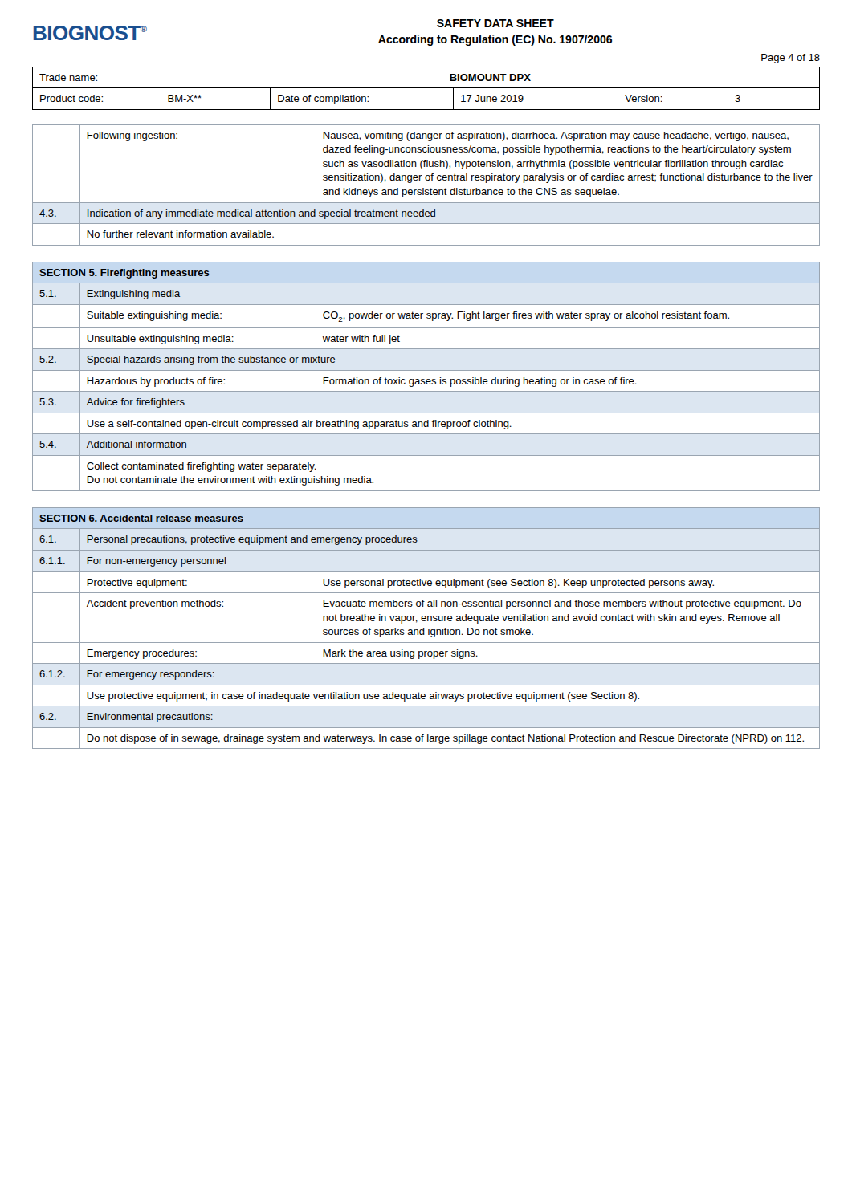BIOGNOST®
SAFETY DATA SHEET
According to Regulation (EC) No. 1907/2006
Page 4 of 18
| Trade name: | BIOMOUNT DPX |
| Product code: | BM-X** | Date of compilation: | 17 June 2019 | Version: | 3 |
| | Following ingestion: | Nausea, vomiting (danger of aspiration), diarrhoea. Aspiration may cause headache, vertigo, nausea, dazed feeling-unconsciousness/coma, possible hypothermia, reactions to the heart/circulatory system such as vasodilation (flush), hypotension, arrhythmia (possible ventricular fibrillation through cardiac sensitization), danger of central respiratory paralysis or of cardiac arrest; functional disturbance to the liver and kidneys and persistent disturbance to the CNS as sequelae. |
| 4.3. | Indication of any immediate medical attention and special treatment needed |
| | No further relevant information available. |
| SECTION 5. Firefighting measures |
| 5.1. | Extinguishing media |
| | Suitable extinguishing media: | CO 2 , powder or water spray. Fight larger fires with water spray or alcohol resistant foam. |
| | Unsuitable extinguishing media: | water with full jet |
| 5.2. | Special hazards arising from the substance or mixture |
| | Hazardous by products of fire: | Formation of toxic gases is possible during heating or in case of fire. |
| 5.3. | Advice for firefighters |
| | Use a self-contained open-circuit compressed air breathing apparatus and fireproof clothing. |
| 5.4. | Additional information |
| | Collect contaminated firefighting water separately. Do not contaminate the environment with extinguishing media. |
| SECTION 6. Accidental release measures |
| 6.1. | Personal precautions, protective equipment and emergency procedures |
| 6.1.1. | For non-emergency personnel |
| | Protective equipment: | Use personal protective equipment (see Section 8). Keep unprotected persons away. |
| | Accident prevention methods: | Evacuate members of all non-essential personnel and those members without protective equipment. Do not breathe in vapor, ensure adequate ventilation and avoid contact with skin and eyes. Remove all sources of sparks and ignition. Do not smoke. |
| | Emergency procedures: | Mark the area using proper signs. |
| 6.1.2. | For emergency responders: |
| | Use protective equipment; in case of inadequate ventilation use adequate airways protective equipment (see Section 8). |
| 6.2. | Environmental precautions: |
| | Do not dispose of in sewage, drainage system and waterways. In case of large spillage contact National Protection and Rescue Directorate (NPRD) on 112. |